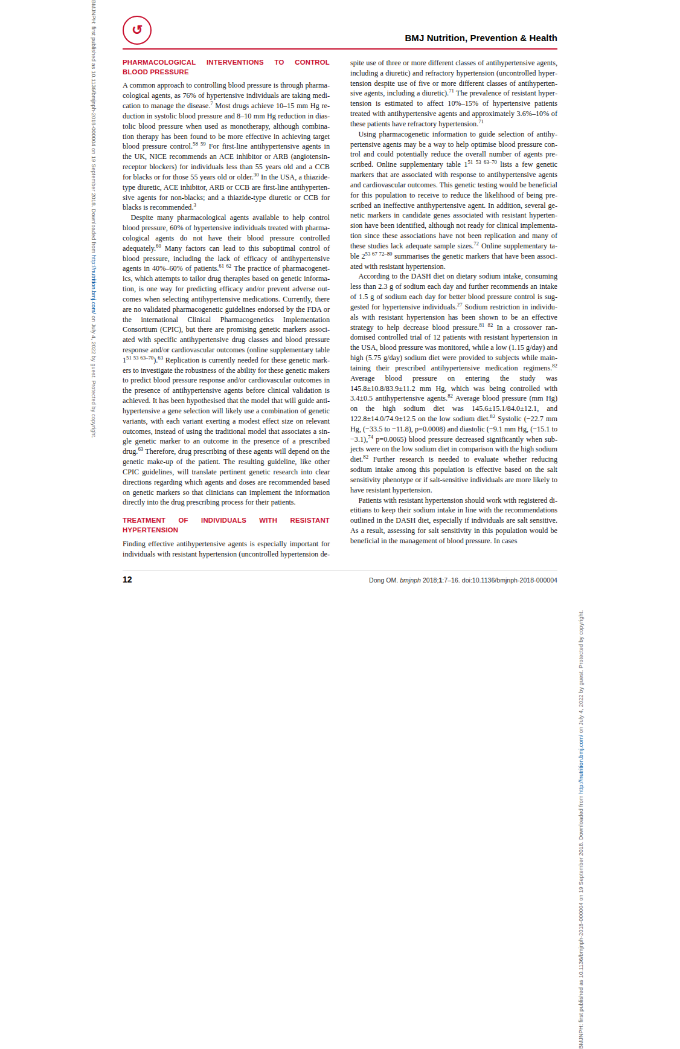BMJNPH: first published as 10.1136/bmjnph-2018-000004 on 19 September 2018. Downloaded from http://nutrition.bmj.com/ on July 4, 2022 by guest. Protected by copyright.
↺
BMJ Nutrition, Prevention & Health
Pharmacological interventions to control blood pressure
A common approach to controlling blood pressure is through pharmacological agents, as 76% of hypertensive individuals are taking medication to manage the disease.7 Most drugs achieve 10–15 mm Hg reduction in systolic blood pressure and 8–10 mm Hg reduction in diastolic blood pressure when used as monotherapy, although combination therapy has been found to be more effective in achieving target blood pressure control.58 59 For first-line antihypertensive agents in the UK, NICE recommends an ACE inhibitor or ARB (angiotensin-receptor blockers) for individuals less than 55 years old and a CCB for blacks or for those 55 years old or older.30 In the USA, a thiazide-type diuretic, ACE inhibitor, ARB or CCB are first-line antihypertensive agents for non-blacks; and a thiazide-type diuretic or CCB for blacks is recommended.3
Despite many pharmacological agents available to help control blood pressure, 60% of hypertensive individuals treated with pharmacological agents do not have their blood pressure controlled adequately.60 Many factors can lead to this suboptimal control of blood pressure, including the lack of efficacy of antihypertensive agents in 40%–60% of patients.61 62 The practice of pharmacogenetics, which attempts to tailor drug therapies based on genetic information, is one way for predicting efficacy and/or prevent adverse outcomes when selecting antihypertensive medications. Currently, there are no validated pharmacogenetic guidelines endorsed by the FDA or the international Clinical Pharmacogenetics Implementation Consortium (CPIC), but there are promising genetic markers associated with specific antihypertensive drug classes and blood pressure response and/or cardiovascular outcomes (online supplementary table 151 53 63–70).63 Replication is currently needed for these genetic markers to investigate the robustness of the ability for these genetic makers to predict blood pressure response and/or cardiovascular outcomes in the presence of antihypertensive agents before clinical validation is achieved. It has been hypothesised that the model that will guide antihypertensive a gene selection will likely use a combination of genetic variants, with each variant exerting a modest effect size on relevant outcomes, instead of using the traditional model that associates a single genetic marker to an outcome in the presence of a prescribed drug.63 Therefore, drug prescribing of these agents will depend on the genetic make-up of the patient. The resulting guideline, like other CPIC guidelines, will translate pertinent genetic research into clear directions regarding which agents and doses are recommended based on genetic markers so that clinicians can implement the information directly into the drug prescribing process for their patients.
Treatment of individuals with resistant hypertension
Finding effective antihypertensive agents is especially important for individuals with resistant hypertension (uncontrolled hypertension despite use of three or more different classes of antihypertensive agents, including a diuretic) and refractory hypertension (uncontrolled hypertension despite use of five or more different classes of antihypertensive agents, including a diuretic).71 The prevalence of resistant hypertension is estimated to affect 10%–15% of hypertensive patients treated with antihypertensive agents and approximately 3.6%–10% of these patients have refractory hypertension.71
Using pharmacogenetic information to guide selection of antihypertensive agents may be a way to help optimise blood pressure control and could potentially reduce the overall number of agents prescribed. Online supplementary table 151 53 63–70 lists a few genetic markers that are associated with response to antihypertensive agents and cardiovascular outcomes. This genetic testing would be beneficial for this population to receive to reduce the likelihood of being prescribed an ineffective antihypertensive agent. In addition, several genetic markers in candidate genes associated with resistant hypertension have been identified, although not ready for clinical implementation since these associations have not been replication and many of these studies lack adequate sample sizes.72 Online supplementary table 253 67 72–80 summarises the genetic markers that have been associated with resistant hypertension.
According to the DASH diet on dietary sodium intake, consuming less than 2.3 g of sodium each day and further recommends an intake of 1.5 g of sodium each day for better blood pressure control is suggested for hypertensive individuals.27 Sodium restriction in individuals with resistant hypertension has been shown to be an effective strategy to help decrease blood pressure.81 82 In a crossover randomised controlled trial of 12 patients with resistant hypertension in the USA, blood pressure was monitored, while a low (1.15 g/day) and high (5.75 g/day) sodium diet were provided to subjects while maintaining their prescribed antihypertensive medication regimens.82 Average blood pressure on entering the study was 145.8±10.8/83.9±11.2 mm Hg, which was being controlled with 3.4±0.5 antihypertensive agents.82 Average blood pressure (mm Hg) on the high sodium diet was 145.6±15.1/84.0±12.1, and 122.8±14.0/74.9±12.5 on the low sodium diet.82 Systolic (−22.7 mm Hg, (−33.5 to −11.8), p=0.0008) and diastolic (−9.1 mm Hg, (−15.1 to −3.1),74 p=0.0065) blood pressure decreased significantly when subjects were on the low sodium diet in comparison with the high sodium diet.82 Further research is needed to evaluate whether reducing sodium intake among this population is effective based on the salt sensitivity phenotype or if salt-sensitive individuals are more likely to have resistant hypertension.
Patients with resistant hypertension should work with registered dietitians to keep their sodium intake in line with the recommendations outlined in the DASH diet, especially if individuals are salt sensitive. As a result, assessing for salt sensitivity in this population would be beneficial in the management of blood pressure. In cases
12
Dong OM. bmjnph 2018;1:7–16. doi:10.1136/bmjnph-2018-000004
BMJNPH: first published as 10.1136/bmjnph-2018-000004 on 19 September 2018. Downloaded from http://nutrition.bmj.com/ on July 4, 2022 by guest. Protected by copyright.